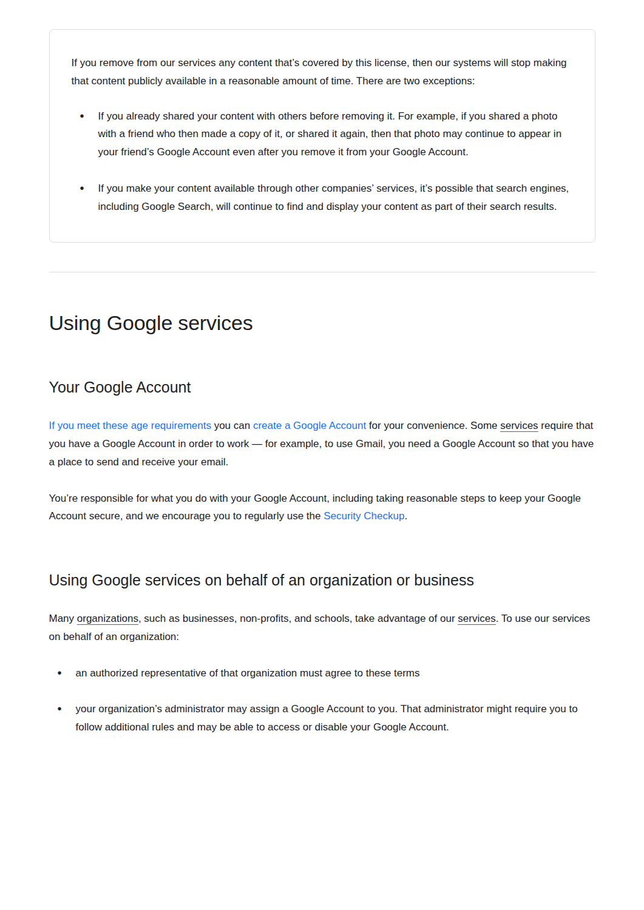If you remove from our services any content that’s covered by this license, then our systems will stop making that content publicly available in a reasonable amount of time. There are two exceptions:
If you already shared your content with others before removing it. For example, if you shared a photo with a friend who then made a copy of it, or shared it again, then that photo may continue to appear in your friend’s Google Account even after you remove it from your Google Account.
If you make your content available through other companies’ services, it’s possible that search engines, including Google Search, will continue to find and display your content as part of their search results.
Using Google services
Your Google Account
If you meet these age requirements you can create a Google Account for your convenience. Some services require that you have a Google Account in order to work — for example, to use Gmail, you need a Google Account so that you have a place to send and receive your email.
You’re responsible for what you do with your Google Account, including taking reasonable steps to keep your Google Account secure, and we encourage you to regularly use the Security Checkup.
Using Google services on behalf of an organization or business
Many organizations, such as businesses, non-profits, and schools, take advantage of our services. To use our services on behalf of an organization:
an authorized representative of that organization must agree to these terms
your organization’s administrator may assign a Google Account to you. That administrator might require you to follow additional rules and may be able to access or disable your Google Account.